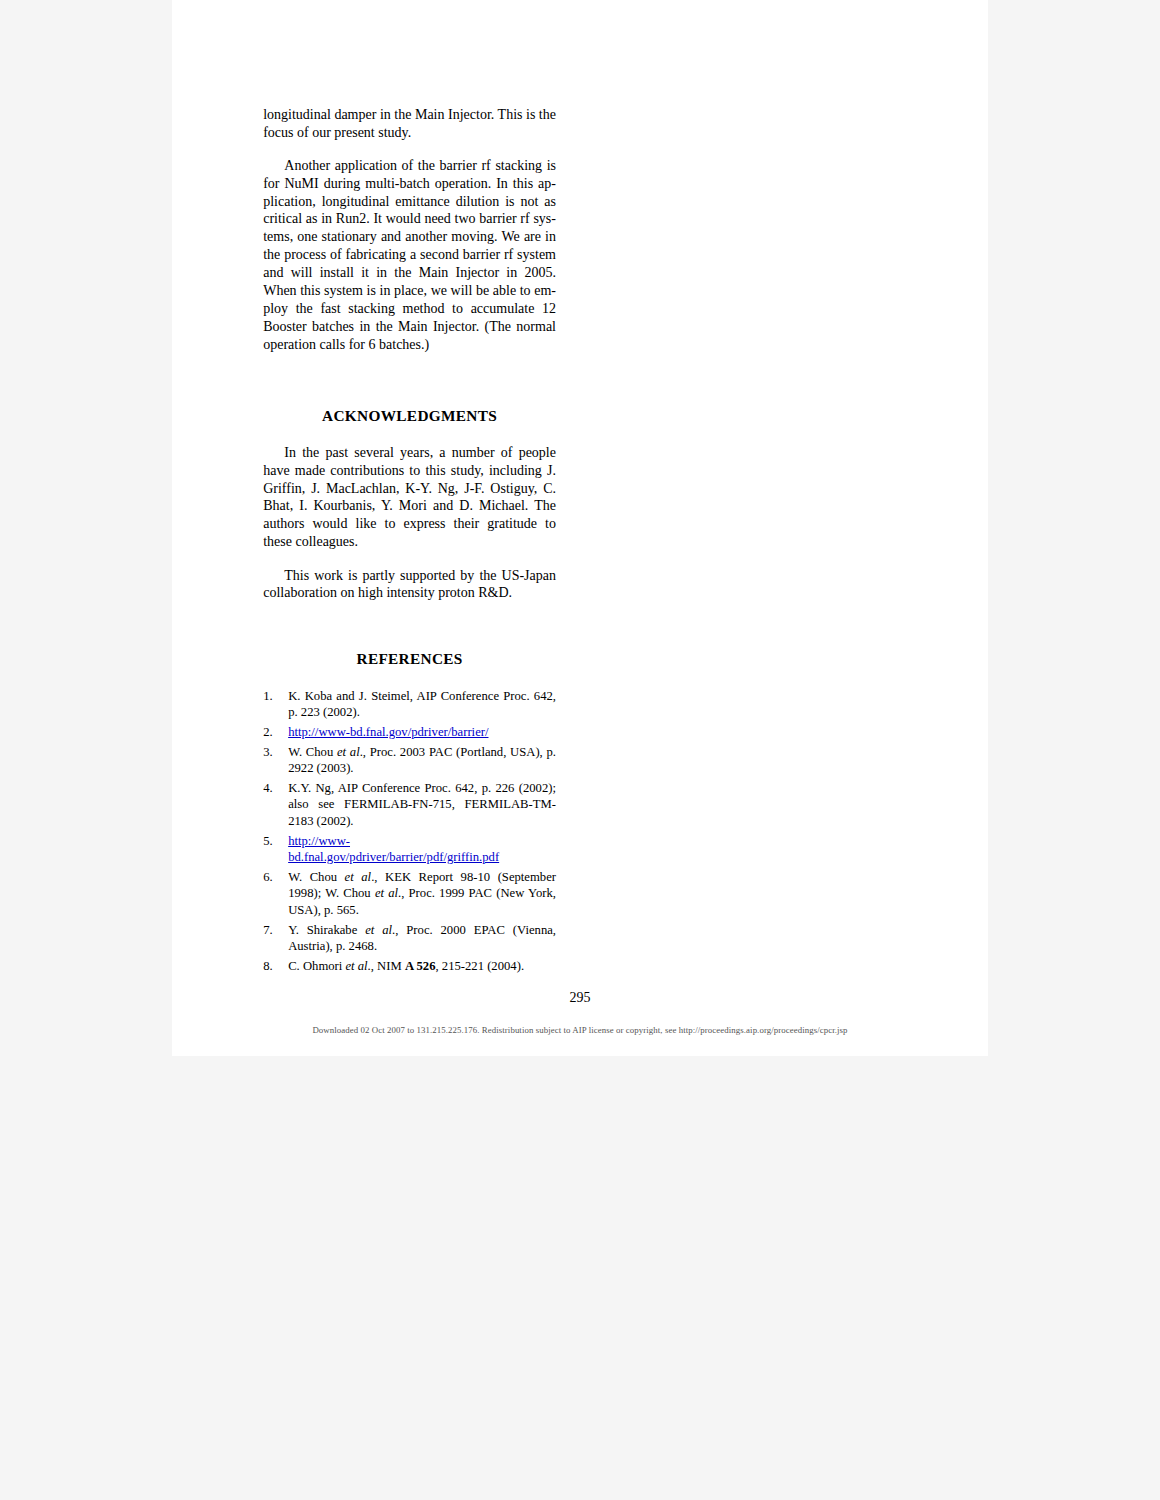longitudinal damper in the Main Injector. This is the focus of our present study.
Another application of the barrier rf stacking is for NuMI during multi-batch operation. In this application, longitudinal emittance dilution is not as critical as in Run2. It would need two barrier rf systems, one stationary and another moving. We are in the process of fabricating a second barrier rf system and will install it in the Main Injector in 2005. When this system is in place, we will be able to employ the fast stacking method to accumulate 12 Booster batches in the Main Injector. (The normal operation calls for 6 batches.)
ACKNOWLEDGMENTS
In the past several years, a number of people have made contributions to this study, including J. Griffin, J. MacLachlan, K-Y. Ng, J-F. Ostiguy, C. Bhat, I. Kourbanis, Y. Mori and D. Michael. The authors would like to express their gratitude to these colleagues.
This work is partly supported by the US-Japan collaboration on high intensity proton R&D.
REFERENCES
1. K. Koba and J. Steimel, AIP Conference Proc. 642, p. 223 (2002).
2. http://www-bd.fnal.gov/pdriver/barrier/
3. W. Chou et al., Proc. 2003 PAC (Portland, USA), p. 2922 (2003).
4. K.Y. Ng, AIP Conference Proc. 642, p. 226 (2002); also see FERMILAB-FN-715, FERMILAB-TM-2183 (2002).
5. http://www-bd.fnal.gov/pdriver/barrier/pdf/griffin.pdf
6. W. Chou et al., KEK Report 98-10 (September 1998); W. Chou et al., Proc. 1999 PAC (New York, USA), p. 565.
7. Y. Shirakabe et al., Proc. 2000 EPAC (Vienna, Austria), p. 2468.
8. C. Ohmori et al., NIM A 526, 215-221 (2004).
295
Downloaded 02 Oct 2007 to 131.215.225.176. Redistribution subject to AIP license or copyright, see http://proceedings.aip.org/proceedings/cpcr.jsp